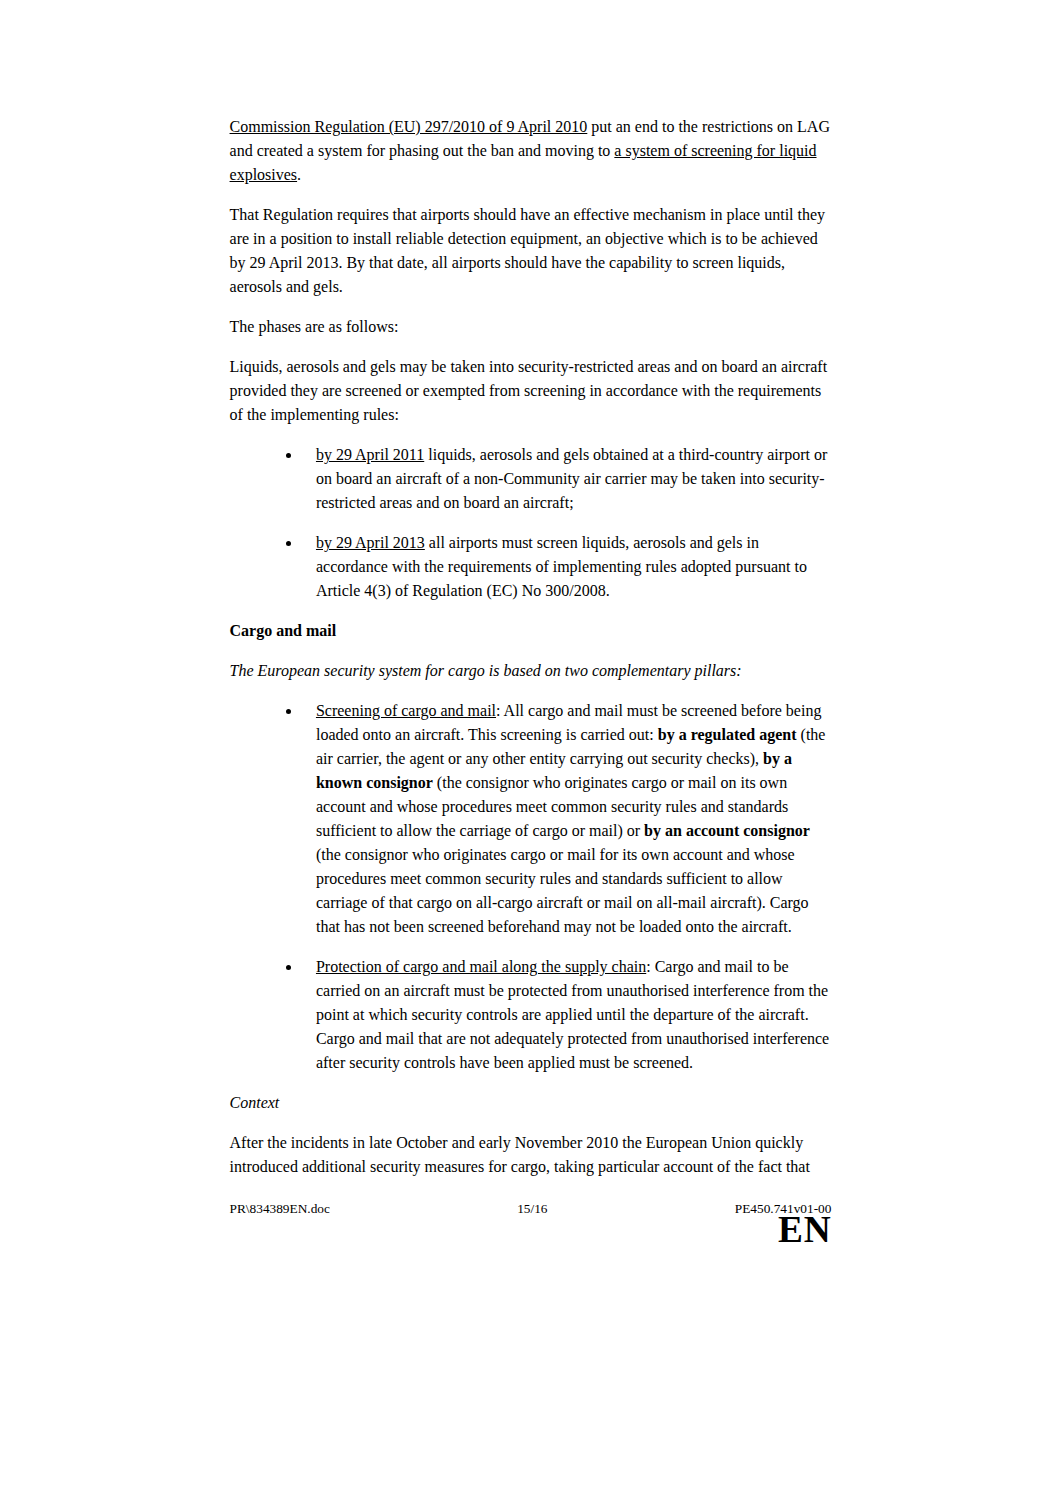Commission Regulation (EU) 297/2010 of 9 April 2010 put an end to the restrictions on LAG and created a system for phasing out the ban and moving to a system of screening for liquid explosives.
That Regulation requires that airports should have an effective mechanism in place until they are in a position to install reliable detection equipment, an objective which is to be achieved by 29 April 2013. By that date, all airports should have the capability to screen liquids, aerosols and gels.
The phases are as follows:
Liquids, aerosols and gels may be taken into security-restricted areas and on board an aircraft provided they are screened or exempted from screening in accordance with the requirements of the implementing rules:
by 29 April 2011 liquids, aerosols and gels obtained at a third-country airport or on board an aircraft of a non-Community air carrier may be taken into security-restricted areas and on board an aircraft;
by 29 April 2013 all airports must screen liquids, aerosols and gels in accordance with the requirements of implementing rules adopted pursuant to Article 4(3) of Regulation (EC) No 300/2008.
Cargo and mail
The European security system for cargo is based on two complementary pillars:
Screening of cargo and mail: All cargo and mail must be screened before being loaded onto an aircraft. This screening is carried out: by a regulated agent (the air carrier, the agent or any other entity carrying out security checks), by a known consignor (the consignor who originates cargo or mail on its own account and whose procedures meet common security rules and standards sufficient to allow the carriage of cargo or mail) or by an account consignor (the consignor who originates cargo or mail for its own account and whose procedures meet common security rules and standards sufficient to allow carriage of that cargo on all-cargo aircraft or mail on all-mail aircraft). Cargo that has not been screened beforehand may not be loaded onto the aircraft.
Protection of cargo and mail along the supply chain: Cargo and mail to be carried on an aircraft must be protected from unauthorised interference from the point at which security controls are applied until the departure of the aircraft. Cargo and mail that are not adequately protected from unauthorised interference after security controls have been applied must be screened.
Context
After the incidents in late October and early November 2010 the European Union quickly introduced additional security measures for cargo, taking particular account of the fact that
PR\834389EN.doc 15/16 PE450.741v01-00
EN